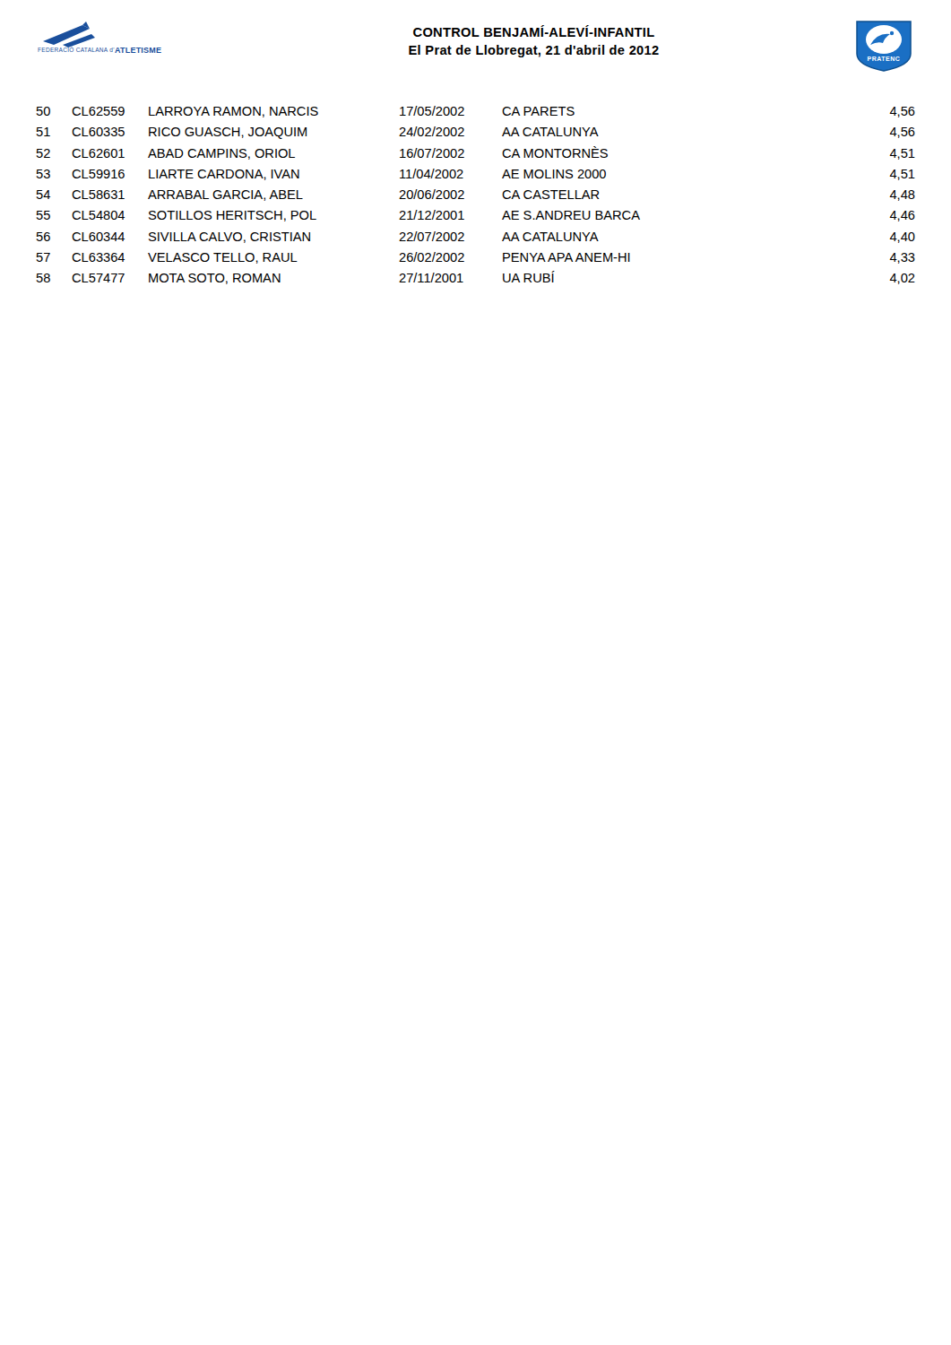FEDERACIÓ CATALANA d' ATLETISME
CONTROL BENJAMÍ-ALEVÍ-INFANTIL
El Prat de Llobregat, 21 d'abril de 2012
PRATENC
| 50 | CL62559 | LARROYA RAMON, NARCIS | 17/05/2002 | CA PARETS | 4,56 |
| 51 | CL60335 | RICO GUASCH, JOAQUIM | 24/02/2002 | AA CATALUNYA | 4,56 |
| 52 | CL62601 | ABAD CAMPINS, ORIOL | 16/07/2002 | CA MONTORNÈS | 4,51 |
| 53 | CL59916 | LIARTE CARDONA, IVAN | 11/04/2002 | AE MOLINS 2000 | 4,51 |
| 54 | CL58631 | ARRABAL GARCIA, ABEL | 20/06/2002 | CA CASTELLAR | 4,48 |
| 55 | CL54804 | SOTILLOS HERITSCH, POL | 21/12/2001 | AE S.ANDREU BARCA | 4,46 |
| 56 | CL60344 | SIVILLA CALVO, CRISTIAN | 22/07/2002 | AA CATALUNYA | 4,40 |
| 57 | CL63364 | VELASCO TELLO, RAUL | 26/02/2002 | PENYA APA ANEM-HI | 4,33 |
| 58 | CL57477 | MOTA SOTO, ROMAN | 27/11/2001 | UA RUBÍ | 4,02 |